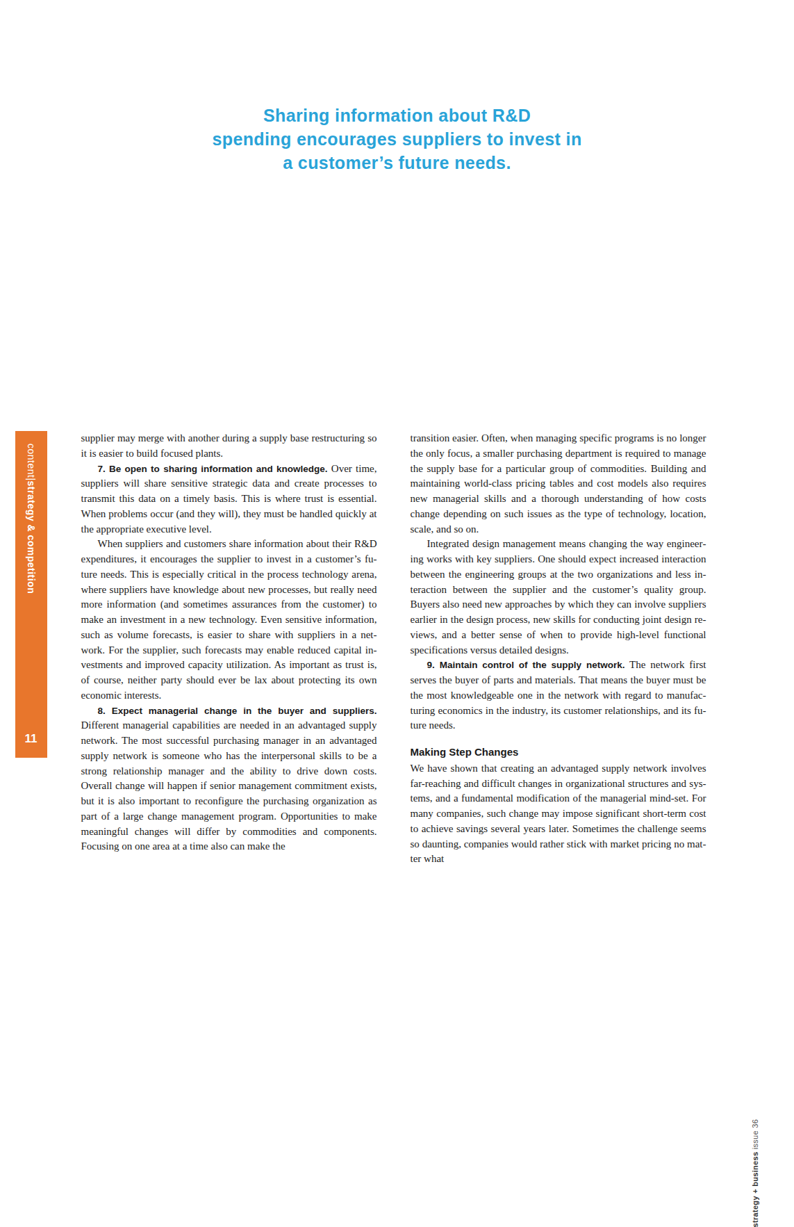Sharing information about R&D
spending encourages suppliers to invest in
a customer’s future needs.
content|strategy & competition
11
supplier may merge with another during a supply base restructuring so it is easier to build focused plants.
7. Be open to sharing information and knowledge. Over time, suppliers will share sensitive strategic data and create processes to transmit this data on a timely basis. This is where trust is essential. When problems occur (and they will), they must be handled quickly at the appropriate executive level.
When suppliers and customers share information about their R&D expenditures, it encourages the supplier to invest in a customer’s future needs. This is especially critical in the process technology arena, where suppliers have knowledge about new processes, but really need more information (and sometimes assurances from the customer) to make an investment in a new technology. Even sensitive information, such as volume forecasts, is easier to share with suppliers in a network. For the supplier, such forecasts may enable reduced capital investments and improved capacity utilization. As important as trust is, of course, neither party should ever be lax about protecting its own economic interests.
8. Expect managerial change in the buyer and suppliers. Different managerial capabilities are needed in an advantaged supply network. The most successful purchasing manager in an advantaged supply network is someone who has the interpersonal skills to be a strong relationship manager and the ability to drive down costs. Overall change will happen if senior management commitment exists, but it is also important to reconfigure the purchasing organization as part of a large change management program. Opportunities to make meaningful changes will differ by commodities and components. Focusing on one area at a time also can make the
transition easier. Often, when managing specific programs is no longer the only focus, a smaller purchasing department is required to manage the supply base for a particular group of commodities. Building and maintaining world-class pricing tables and cost models also requires new managerial skills and a thorough understanding of how costs change depending on such issues as the type of technology, location, scale, and so on.
Integrated design management means changing the way engineering works with key suppliers. One should expect increased interaction between the engineering groups at the two organizations and less interaction between the supplier and the customer’s quality group. Buyers also need new approaches by which they can involve suppliers earlier in the design process, new skills for conducting joint design reviews, and a better sense of when to provide high-level functional specifications versus detailed designs.
9. Maintain control of the supply network. The network first serves the buyer of parts and materials. That means the buyer must be the most knowledgeable one in the network with regard to manufacturing economics in the industry, its customer relationships, and its future needs.
Making Step Changes
We have shown that creating an advantaged supply network involves far-reaching and difficult changes in organizational structures and systems, and a fundamental modification of the managerial mind-set. For many companies, such change may impose significant short-term cost to achieve savings several years later. Sometimes the challenge seems so daunting, companies would rather stick with market pricing no matter what
strategy + business issue 36